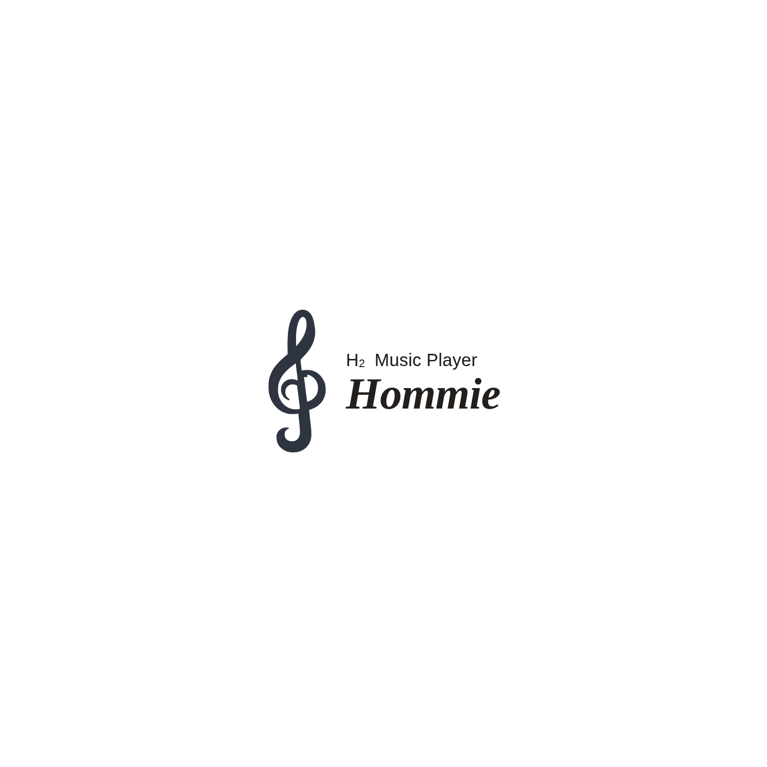H2 Music Player
Hommie